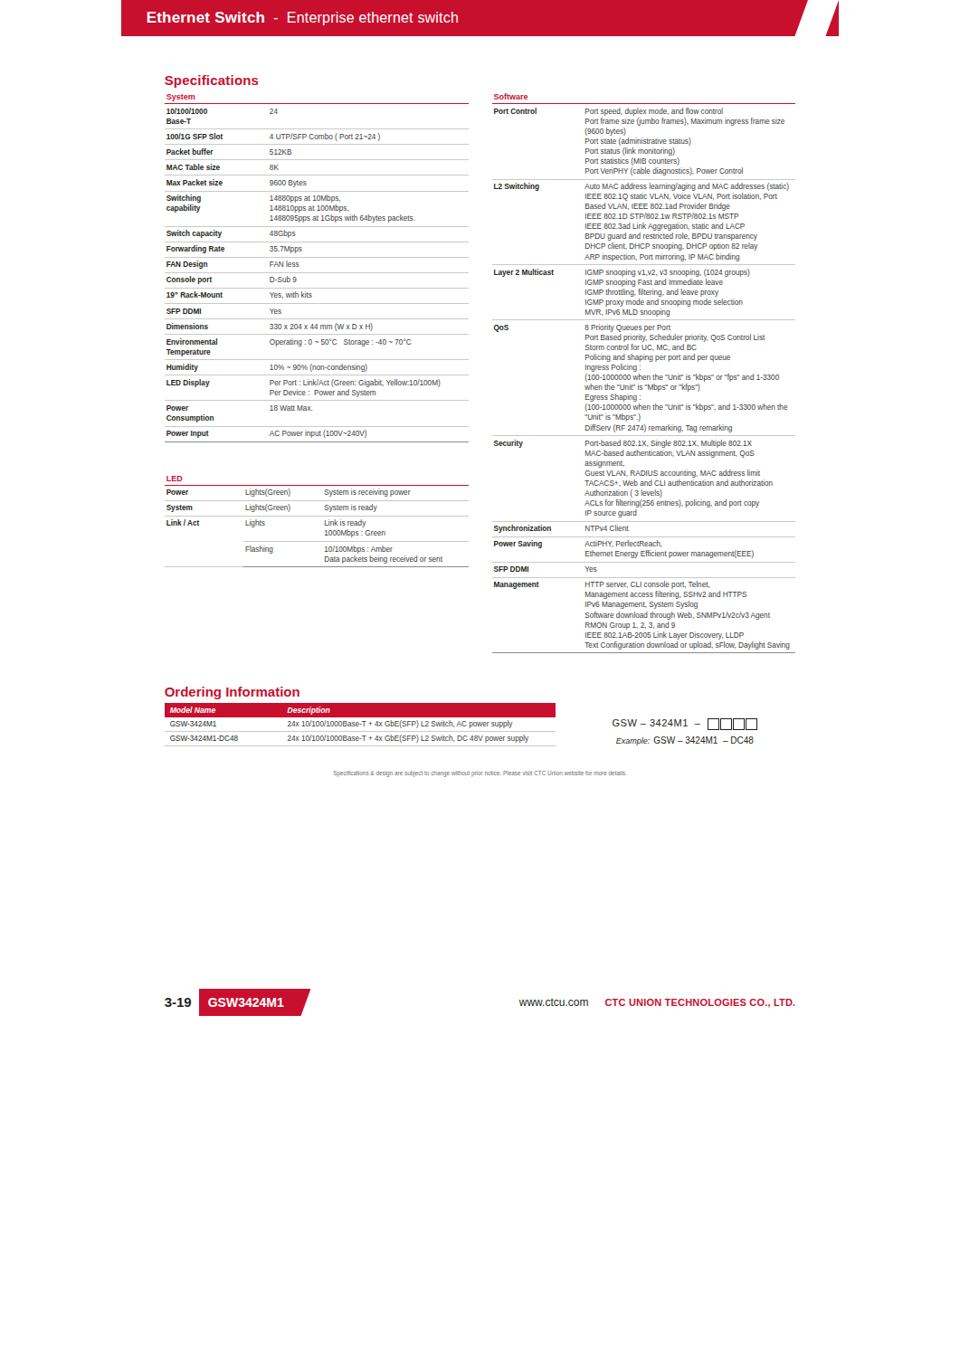Ethernet Switch - Enterprise ethernet switch
Specifications
System
| 10/100/1000 Base-T | 24 |
| 100/1G SFP Slot | 4 UTP/SFP Combo ( Port 21~24 ) |
| Packet buffer | 512KB |
| MAC Table size | 8K |
| Max Packet size | 9600 Bytes |
| Switching capability | 14880pps at 10Mbps, 148810pps at 100Mbps, 1488095pps at 1Gbps with 64bytes packets. |
| Switch capacity | 48Gbps |
| Forwarding Rate | 35.7Mpps |
| FAN Design | FAN less |
| Console port | D-Sub 9 |
| 19” Rack-Mount | Yes, with kits |
| SFP DDMI | Yes |
| Dimensions | 330 x 204 x 44 mm (W x D x H) |
| Environmental Temperature | Operating : 0 ~ 50°C Storage : -40 ~ 70°C |
| Humidity | 10% ~ 90% (non-condensing) |
| LED Display | Per Port : Link/Act (Green: Gigabit, Yellow:10/100M) Per Device : Power and System |
| Power Consumption | 18 Watt Max. |
| Power Input | AC Power input (100V~240V) |
LED
| Power | Lights(Green) | System is receiving power |
| System | Lights(Green) | System is ready |
| Link / Act | Lights | Link is ready 1000Mbps : Green |
| Flashing | 10/100Mbps : Amber Data packets being received or sent |
Software
| Port Control | Port speed, duplex mode, and flow control Port frame size (jumbo frames), Maximum ingress frame size (9600 bytes) Port state (administrative status) Port status (link monitoring) Port statistics (MIB counters) Port VeriPHY (cable diagnostics), Power Control |
| L2 Switching | Auto MAC address learning/aging and MAC addresses (static) IEEE 802.1Q static VLAN, Voice VLAN, Port isolation, Port Based VLAN, IEEE 802.1ad Provider Bridge IEEE 802.1D STP/802.1w RSTP/802.1s MSTP IEEE 802.3ad Link Aggregation, static and LACP BPDU guard and restricted role, BPDU transparency DHCP client, DHCP snooping, DHCP option 82 relay ARP inspection, Port mirroring, IP MAC binding |
| Layer 2 Multicast | IGMP snooping v1,v2, v3 snooping, (1024 groups) IGMP snooping Fast and Immediate leave IGMP throttling, filtering, and leave proxy IGMP proxy mode and snooping mode selection MVR, IPv6 MLD snooping |
| QoS | 8 Priority Queues per Port Port Based priority, Scheduler priority, QoS Control List Storm control for UC, MC, and BC Policing and shaping per port and per queue Ingress Policing : (100-1000000 when the "Unit" is "kbps" or "fps" and 1-3300 when the "Unit" is "Mbps" or "kfps") Egress Shaping : (100-1000000 when the "Unit" is "kbps", and 1-3300 when the "Unit" is "Mbps".) DiffServ (RF 2474) remarking, Tag remarking |
| Security | Port-based 802.1X, Single 802.1X, Multiple 802.1X MAC-based authentication, VLAN assignment, QoS assignment, Guest VLAN, RADIUS accounting, MAC address limit TACACS+, Web and CLI authentication and authorization Authorization ( 3 levels) ACLs for filtering(256 entries), policing, and port copy IP source guard |
| Synchronization | NTPv4 Client |
| Power Saving | ActiPHY, PerfectReach, Ethernet Energy Efficient power management(EEE) |
| SFP DDMI | Yes |
| Management | HTTP server, CLI console port, Telnet, Management access filtering, SSHv2 and HTTPS IPv6 Management, System Syslog Software download through Web, SNMPv1/v2c/v3 Agent RMON Group 1, 2, 3, and 9 IEEE 802.1AB-2005 Link Layer Discovery, LLDP Text Configuration download or upload, sFlow, Daylight Saving |
Ordering Information
| Model Name | Description |
| --- | --- |
| GSW-3424M1 | 24x 10/100/1000Base-T + 4x GbE(SFP) L2 Switch, AC power supply |
| GSW-3424M1-DC48 | 24x 10/100/1000Base-T + 4x GbE(SFP) L2 Switch, DC 48V power supply |
GSW – 3424M1 –
Example: GSW – 3424M1 – DC48
Specifications & design are subject to change without prior notice. Please visit CTC Union website for more details.
3-19
GSW3424M1
www.ctcu.com
CTC UNION TECHNOLOGIES CO., LTD.